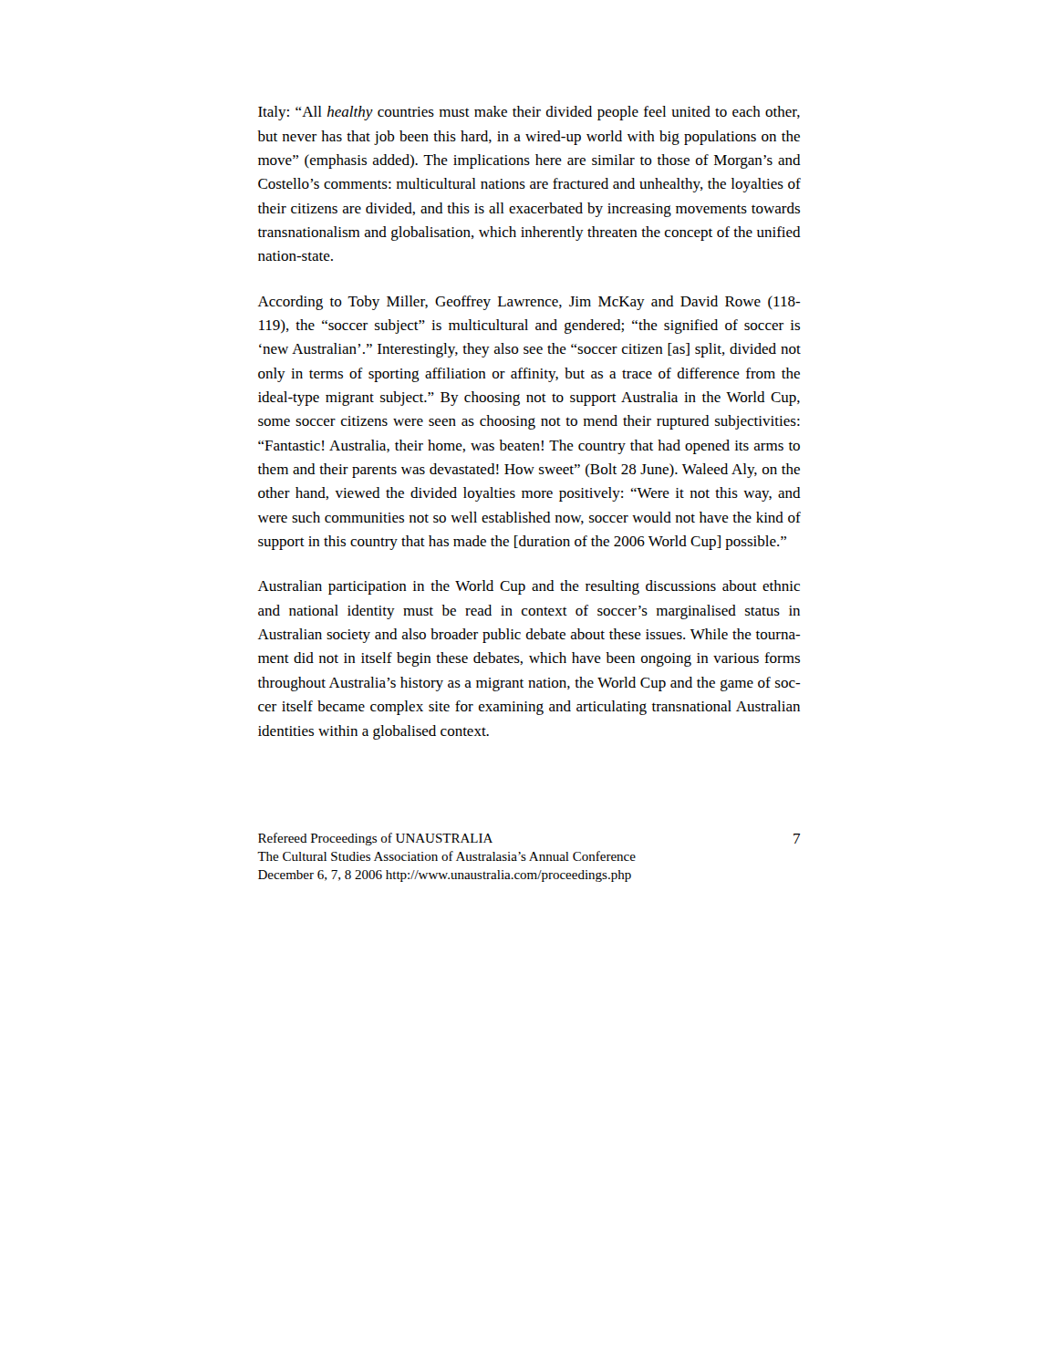Italy: “All healthy countries must make their divided people feel united to each other, but never has that job been this hard, in a wired-up world with big populations on the move” (emphasis added). The implications here are similar to those of Morgan’s and Costello’s comments: multicultural nations are fractured and unhealthy, the loyalties of their citizens are divided, and this is all exacerbated by increasing movements towards transnationalism and globalisation, which inherently threaten the concept of the unified nation-state.
According to Toby Miller, Geoffrey Lawrence, Jim McKay and David Rowe (118-119), the “soccer subject” is multicultural and gendered; “the signified of soccer is ‘new Australian’.” Interestingly, they also see the “soccer citizen [as] split, divided not only in terms of sporting affiliation or affinity, but as a trace of difference from the ideal-type migrant subject.” By choosing not to support Australia in the World Cup, some soccer citizens were seen as choosing not to mend their ruptured subjectivities: “Fantastic! Australia, their home, was beaten! The country that had opened its arms to them and their parents was devastated! How sweet” (Bolt 28 June). Waleed Aly, on the other hand, viewed the divided loyalties more positively: “Were it not this way, and were such communities not so well established now, soccer would not have the kind of support in this country that has made the [duration of the 2006 World Cup] possible.”
Australian participation in the World Cup and the resulting discussions about ethnic and national identity must be read in context of soccer’s marginalised status in Australian society and also broader public debate about these issues. While the tournament did not in itself begin these debates, which have been ongoing in various forms throughout Australia’s history as a migrant nation, the World Cup and the game of soccer itself became complex site for examining and articulating transnational Australian identities within a globalised context.
Refereed Proceedings of UNAUSTRALIA
The Cultural Studies Association of Australasia’s Annual Conference
December 6, 7, 8 2006 http://www.unaustralia.com/proceedings.php
7